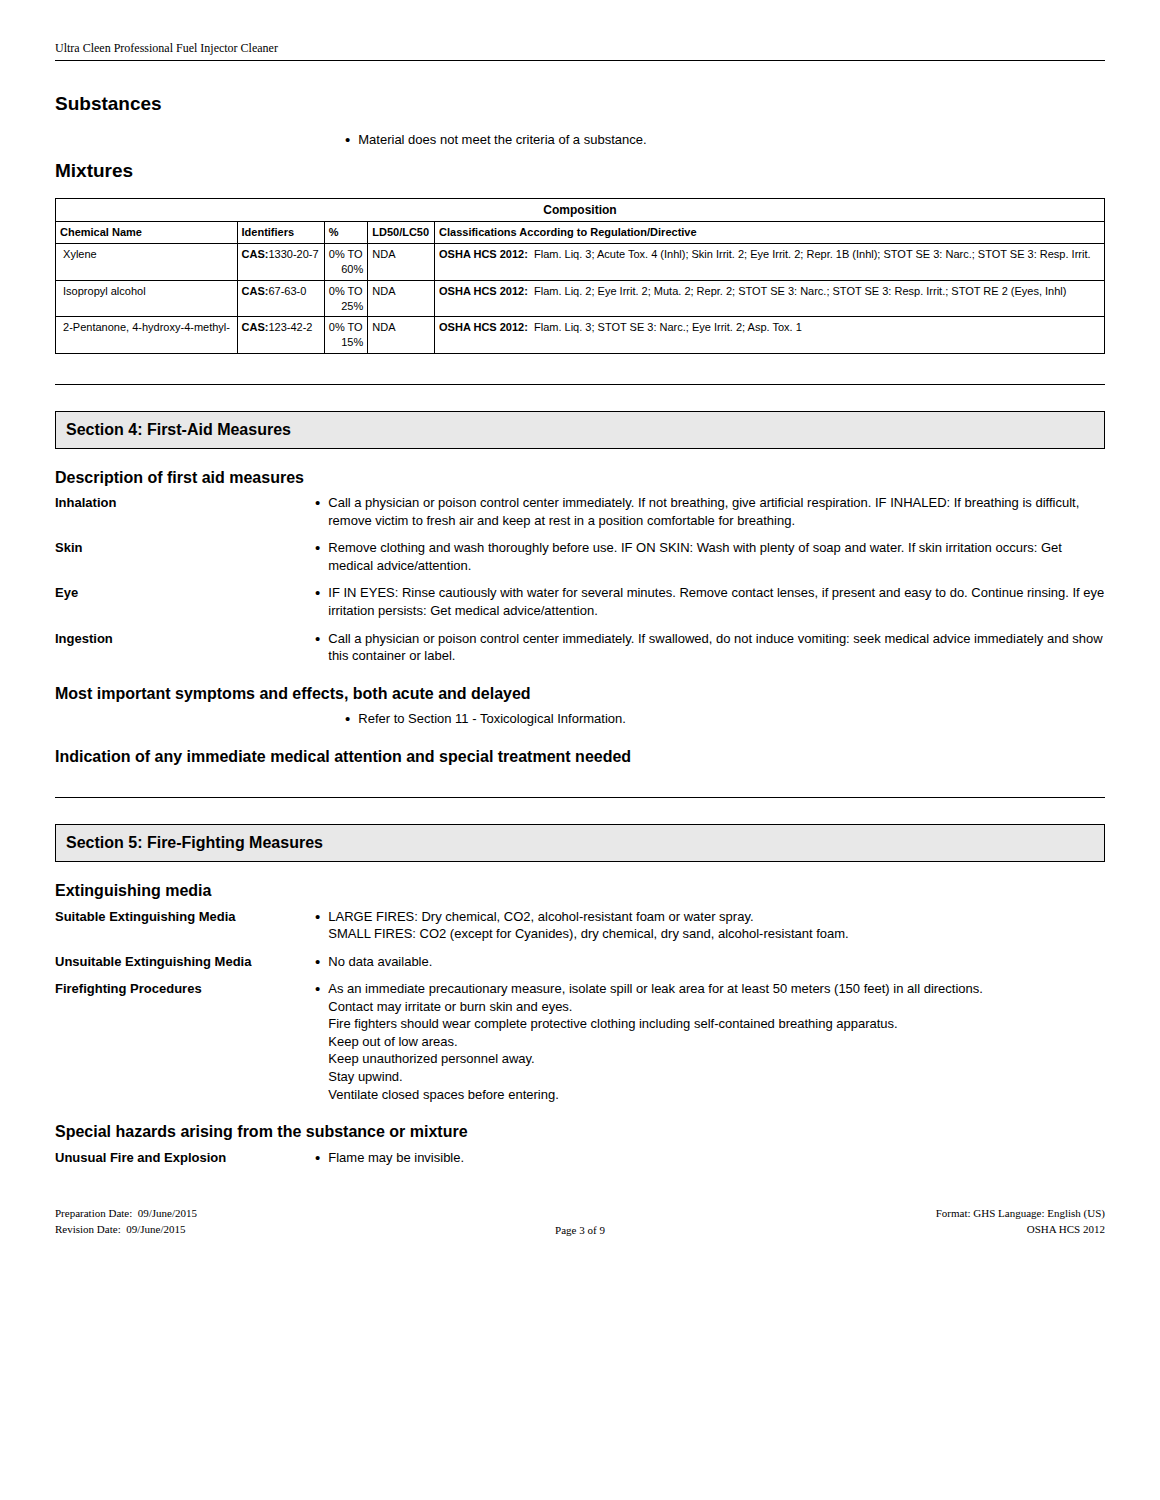Ultra Cleen Professional Fuel Injector Cleaner
Substances
• Material does not meet the criteria of a substance.
Mixtures
| Composition |
| --- |
| Chemical Name | Identifiers | % | LD50/LC50 | Classifications According to Regulation/Directive |
| Xylene | CAS: 1330-20-7 | 0% TO 60% | NDA | OSHA HCS 2012: Flam. Liq. 3; Acute Tox. 4 (Inhl); Skin Irrit. 2; Eye Irrit. 2; Repr. 1B (Inhl); STOT SE 3: Narc.; STOT SE 3: Resp. Irrit. |
| Isopropyl alcohol | CAS: 67-63-0 | 0% TO 25% | NDA | OSHA HCS 2012: Flam. Liq. 2; Eye Irrit. 2; Muta. 2; Repr. 2; STOT SE 3: Narc.; STOT SE 3: Resp. Irrit.; STOT RE 2 (Eyes, Inhl) |
| 2-Pentanone, 4-hydroxy-4-methyl- | CAS: 123-42-2 | 0% TO 15% | NDA | OSHA HCS 2012: Flam. Liq. 3; STOT SE 3: Narc.; Eye Irrit. 2; Asp. Tox. 1 |
Section 4: First-Aid Measures
Description of first aid measures
Inhalation
• Call a physician or poison control center immediately. If not breathing, give artificial respiration. IF INHALED: If breathing is difficult, remove victim to fresh air and keep at rest in a position comfortable for breathing.
Skin
• Remove clothing and wash thoroughly before use. IF ON SKIN: Wash with plenty of soap and water. If skin irritation occurs: Get medical advice/attention.
Eye
• IF IN EYES: Rinse cautiously with water for several minutes. Remove contact lenses, if present and easy to do. Continue rinsing. If eye irritation persists: Get medical advice/attention.
Ingestion
• Call a physician or poison control center immediately. If swallowed, do not induce vomiting: seek medical advice immediately and show this container or label.
Most important symptoms and effects, both acute and delayed
• Refer to Section 11 - Toxicological Information.
Indication of any immediate medical attention and special treatment needed
Section 5: Fire-Fighting Measures
Extinguishing media
Suitable Extinguishing Media
• LARGE FIRES: Dry chemical, CO2, alcohol-resistant foam or water spray.
SMALL FIRES: CO2 (except for Cyanides), dry chemical, dry sand, alcohol-resistant foam.
Unsuitable Extinguishing Media
• No data available.
Firefighting Procedures
• As an immediate precautionary measure, isolate spill or leak area for at least 50 meters (150 feet) in all directions.
Contact may irritate or burn skin and eyes.
Fire fighters should wear complete protective clothing including self-contained breathing apparatus.
Keep out of low areas.
Keep unauthorized personnel away.
Stay upwind.
Ventilate closed spaces before entering.
Special hazards arising from the substance or mixture
Unusual Fire and Explosion
• Flame may be invisible.
Preparation Date: 09/June/2015
Revision Date: 09/June/2015
Format: GHS Language: English (US)
OSHA HCS 2012
Page 3 of 9